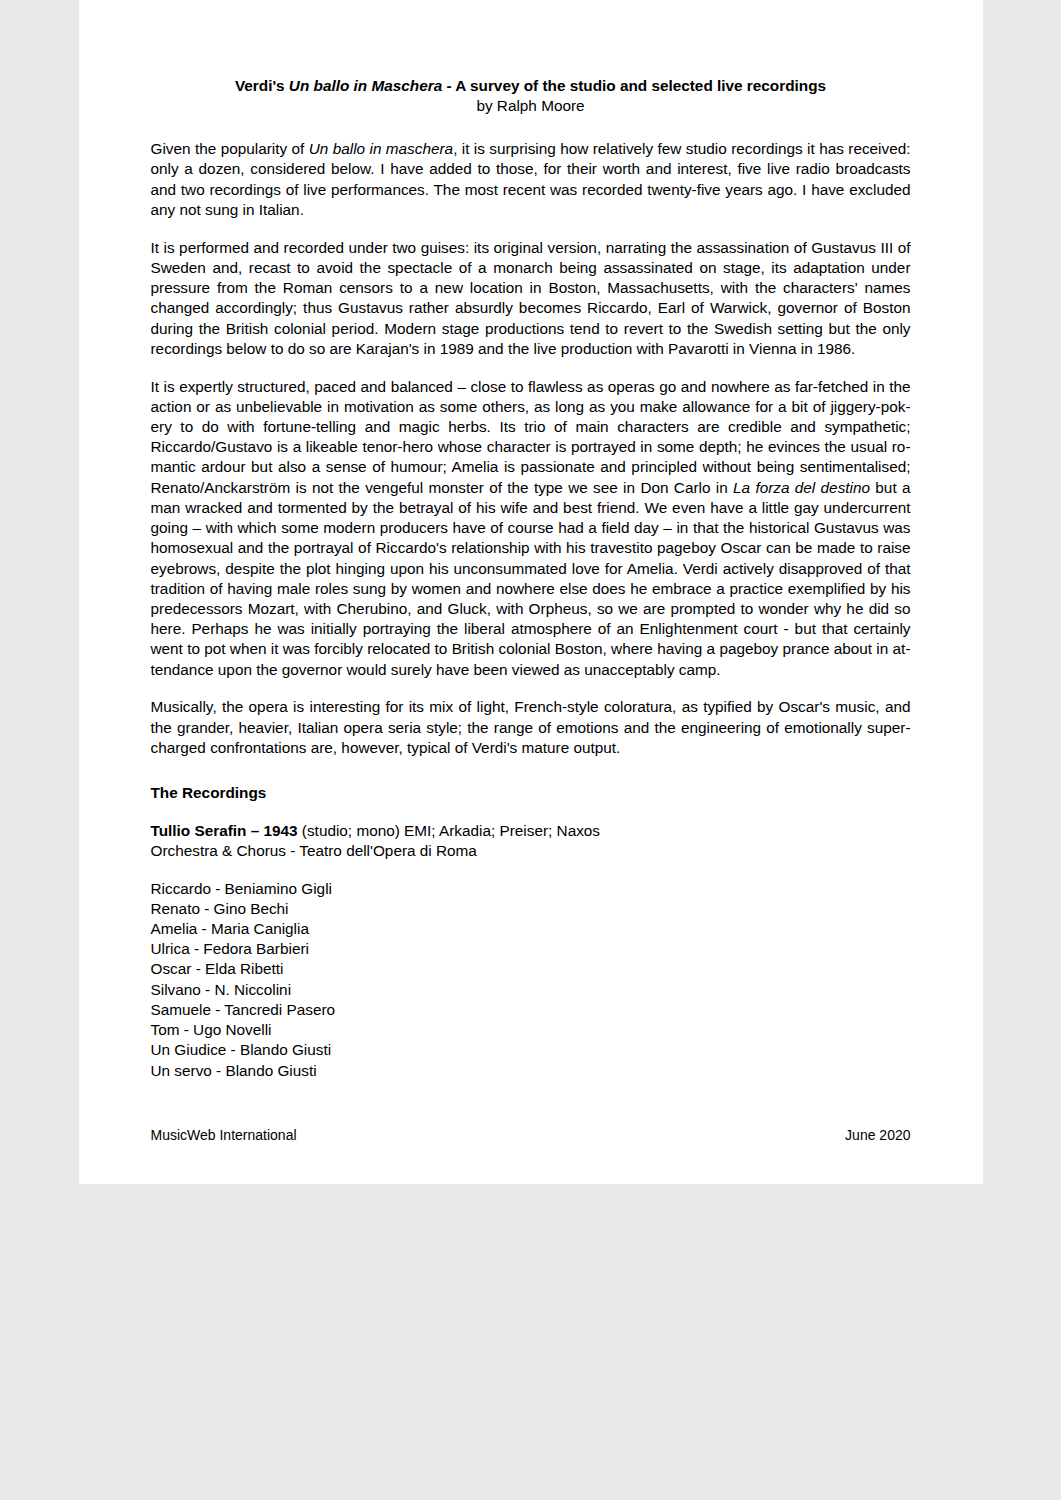Verdi's Un ballo in Maschera - A survey of the studio and selected live recordings
by Ralph Moore
Given the popularity of Un ballo in maschera, it is surprising how relatively few studio recordings it has received: only a dozen, considered below. I have added to those, for their worth and interest, five live radio broadcasts and two recordings of live performances. The most recent was recorded twenty-five years ago. I have excluded any not sung in Italian.
It is performed and recorded under two guises: its original version, narrating the assassination of Gustavus III of Sweden and, recast to avoid the spectacle of a monarch being assassinated on stage, its adaptation under pressure from the Roman censors to a new location in Boston, Massachusetts, with the characters' names changed accordingly; thus Gustavus rather absurdly becomes Riccardo, Earl of Warwick, governor of Boston during the British colonial period. Modern stage productions tend to revert to the Swedish setting but the only recordings below to do so are Karajan's in 1989 and the live production with Pavarotti in Vienna in 1986.
It is expertly structured, paced and balanced – close to flawless as operas go and nowhere as far-fetched in the action or as unbelievable in motivation as some others, as long as you make allowance for a bit of jiggery-pokery to do with fortune-telling and magic herbs. Its trio of main characters are credible and sympathetic; Riccardo/Gustavo is a likeable tenor-hero whose character is portrayed in some depth; he evinces the usual romantic ardour but also a sense of humour; Amelia is passionate and principled without being sentimentalised; Renato/Anckarström is not the vengeful monster of the type we see in Don Carlo in La forza del destino but a man wracked and tormented by the betrayal of his wife and best friend. We even have a little gay undercurrent going – with which some modern producers have of course had a field day – in that the historical Gustavus was homosexual and the portrayal of Riccardo's relationship with his travestito pageboy Oscar can be made to raise eyebrows, despite the plot hinging upon his unconsummated love for Amelia. Verdi actively disapproved of that tradition of having male roles sung by women and nowhere else does he embrace a practice exemplified by his predecessors Mozart, with Cherubino, and Gluck, with Orpheus, so we are prompted to wonder why he did so here. Perhaps he was initially portraying the liberal atmosphere of an Enlightenment court - but that certainly went to pot when it was forcibly relocated to British colonial Boston, where having a pageboy prance about in attendance upon the governor would surely have been viewed as unacceptably camp.
Musically, the opera is interesting for its mix of light, French-style coloratura, as typified by Oscar's music, and the grander, heavier, Italian opera seria style; the range of emotions and the engineering of emotionally super-charged confrontations are, however, typical of Verdi's mature output.
The Recordings
Tullio Serafin – 1943 (studio; mono) EMI; Arkadia; Preiser; Naxos
Orchestra & Chorus - Teatro dell'Opera di Roma
Riccardo - Beniamino Gigli
Renato - Gino Bechi
Amelia - Maria Caniglia
Ulrica - Fedora Barbieri
Oscar - Elda Ribetti
Silvano - N. Niccolini
Samuele - Tancredi Pasero
Tom - Ugo Novelli
Un Giudice - Blando Giusti
Un servo - Blando Giusti
MusicWeb International June 2020